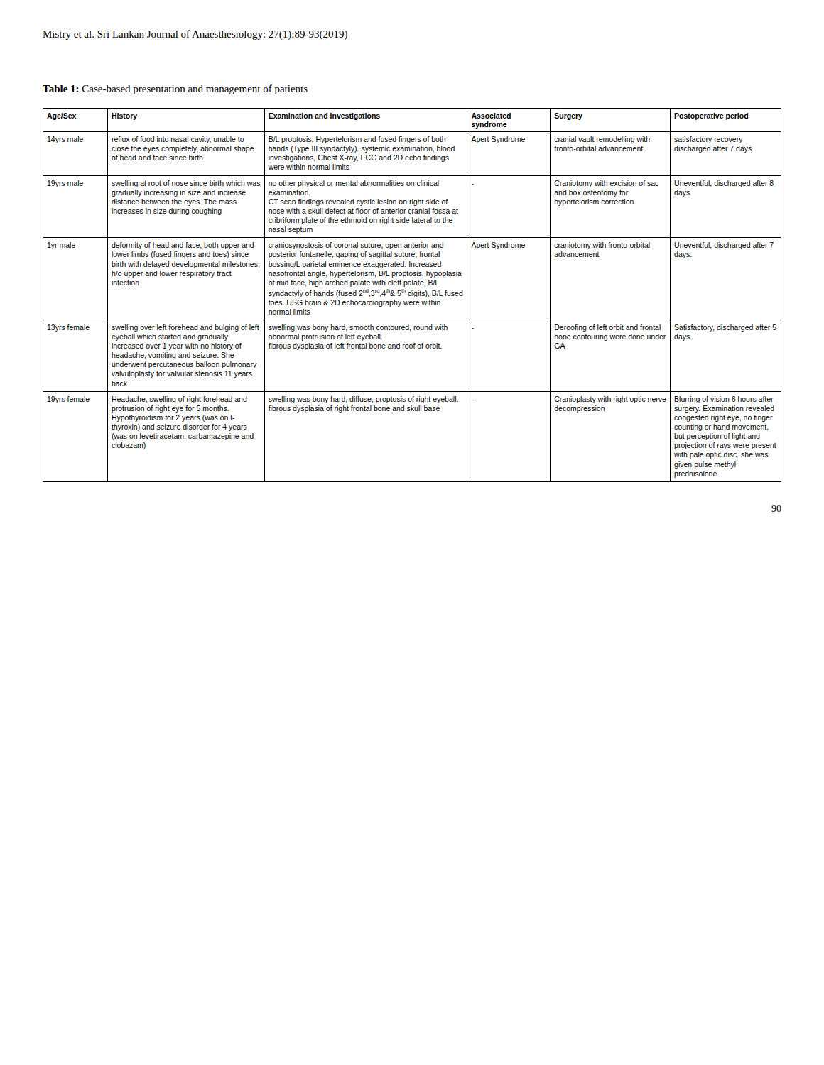Mistry et al. Sri Lankan Journal of Anaesthesiology: 27(1):89-93(2019)
Table 1: Case-based presentation and management of patients
| Age/Sex | History | Examination and Investigations | Associated syndrome | Surgery | Postoperative period |
| --- | --- | --- | --- | --- | --- |
| 14yrs male | reflux of food into nasal cavity, unable to close the eyes completely, abnormal shape of head and face since birth | B/L proptosis, Hypertelorism and fused fingers of both hands (Type III syndactyly). systemic examination, blood investigations, Chest X-ray, ECG and 2D echo findings were within normal limits | Apert Syndrome | cranial vault remodelling with fronto-orbital advancement | satisfactory recovery discharged after 7 days |
| 19yrs male | swelling at root of nose since birth which was gradually increasing in size and increase distance between the eyes. The mass increases in size during coughing | no other physical or mental abnormalities on clinical examination. CT scan findings revealed cystic lesion on right side of nose with a skull defect at floor of anterior cranial fossa at cribriform plate of the ethmoid on right side lateral to the nasal septum | - | Craniotomy with excision of sac and box osteotomy for hypertelorism correction | Uneventful, discharged after 8 days |
| 1yr male | deformity of head and face, both upper and lower limbs (fused fingers and toes) since birth with delayed developmental milestones, h/o upper and lower respiratory tract infection | craniosynostosis of coronal suture, open anterior and posterior fontanelle, gaping of sagittal suture, frontal bossing/L parietal eminence exaggerated. Increased nasofrontal angle, hypertelorism, B/L proptosis, hypoplasia of mid face, high arched palate with cleft palate, B/L syndactyly of hands (fused 2 nd ,3 rd ,4 th & 5 th digits), B/L fused toes. USG brain & 2D echocardiography were within normal limits | Apert Syndrome | craniotomy with fronto-orbital advancement | Uneventful, discharged after 7 days. |
| 13yrs female | swelling over left forehead and bulging of left eyeball which started and gradually increased over 1 year with no history of headache, vomiting and seizure. She underwent percutaneous balloon pulmonary valvuloplasty for valvular stenosis 11 years back | swelling was bony hard, smooth contoured, round with abnormal protrusion of left eyeball. fibrous dysplasia of left frontal bone and roof of orbit. | - | Deroofing of left orbit and frontal bone contouring were done under GA | Satisfactory, discharged after 5 days. |
| 19yrs female | Headache, swelling of right forehead and protrusion of right eye for 5 months. Hypothyroidism for 2 years (was on l-thyroxin) and seizure disorder for 4 years (was on levetiracetam, carbamazepine and clobazam) | swelling was bony hard, diffuse, proptosis of right eyeball. fibrous dysplasia of right frontal bone and skull base | - | Cranioplasty with right optic nerve decompression | Blurring of vision 6 hours after surgery. Examination revealed congested right eye, no finger counting or hand movement, but perception of light and projection of rays were present with pale optic disc. she was given pulse methyl prednisolone |
90